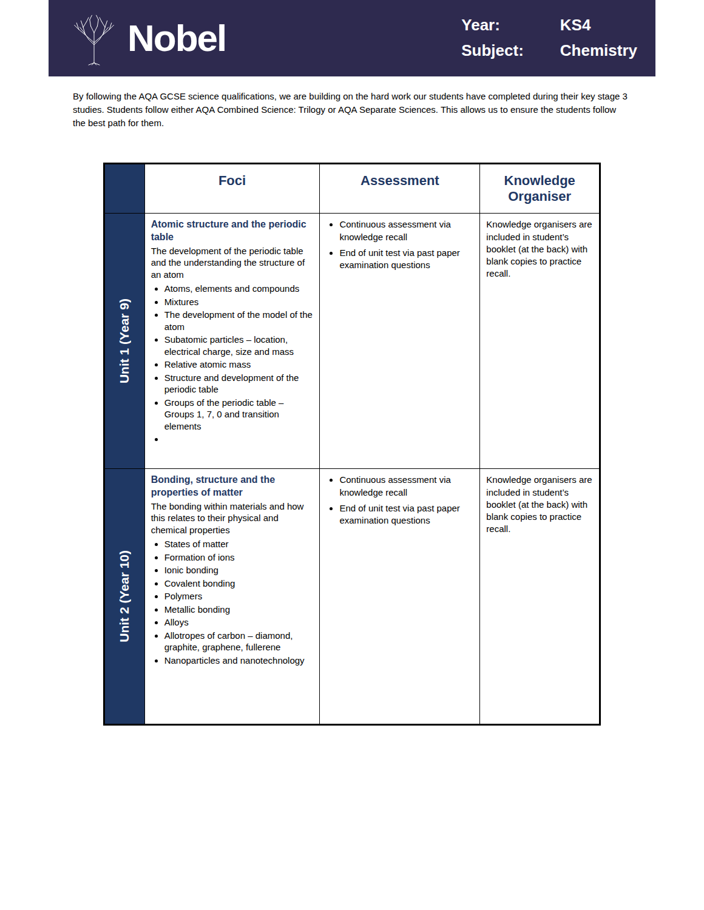Nobel
| Year: | KS4 |
| Subject: | Chemistry |
By following the AQA GCSE science qualifications, we are building on the hard work our students have completed during their key stage 3 studies. Students follow either AQA Combined Science: Trilogy or AQA Separate Sciences. This allows us to ensure the students follow the best path for them.
| | Foci | Assessment | Knowledge Organiser |
| --- | --- | --- | --- |
| Unit 1 (Year 9) | Atomic structure and the periodic table The development of the periodic table and the understanding the structure of an atom Atoms, elements and compounds Mixtures The development of the model of the atom Subatomic particles – location, electrical charge, size and mass Relative atomic mass Structure and development of the periodic table Groups of the periodic table – Groups 1, 7, 0 and transition elements | Continuous assessment via knowledge recall End of unit test via past paper examination questions | Knowledge organisers are included in student’s booklet (at the back) with blank copies to practice recall. |
| Unit 2 (Year 10) | Bonding, structure and the properties of matter The bonding within materials and how this relates to their physical and chemical properties States of matter Formation of ions Ionic bonding Covalent bonding Polymers Metallic bonding Alloys Allotropes of carbon – diamond, graphite, graphene, fullerene Nanoparticles and nanotechnology | Continuous assessment via knowledge recall End of unit test via past paper examination questions | Knowledge organisers are included in student’s booklet (at the back) with blank copies to practice recall. |